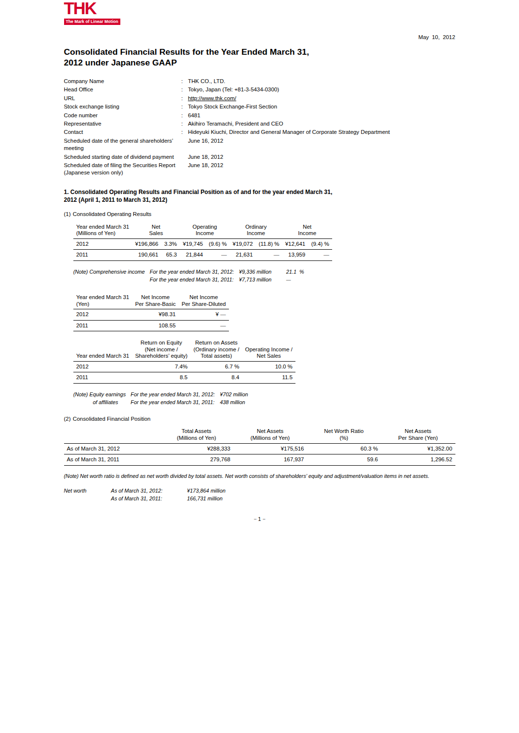THK
The Mark of Linear Motion
May 10, 2012
Consolidated Financial Results for the Year Ended March 31,
2012 under Japanese GAAP
| Company Name | : | THK CO., LTD. |
| Head Office | : | Tokyo, Japan (Tel: +81-3-5434-0300) |
| URL | : | http://www.thk.com/ |
| Stock exchange listing | : | Tokyo Stock Exchange-First Section |
| Code number | : | 6481 |
| Representative | : | Akihiro Teramachi, President and CEO |
| Contact | : | Hideyuki Kiuchi, Director and General Manager of Corporate Strategy Department |
| Scheduled date of the general shareholders’ meeting | | June 16, 2012 |
| Scheduled starting date of dividend payment | | June 18, 2012 |
| Scheduled date of filing the Securities Report (Japanese version only) | | June 18, 2012 |
1. Consolidated Operating Results and Financial Position as of and for the year ended March 31,
2012 (April 1, 2011 to March 31, 2012)
(1) Consolidated Operating Results
| Year ended March 31 (Millions of Yen) | Net Sales | Operating Income | Ordinary Income | Net Income |
| --- | --- | --- | --- | --- |
| 2012 | ¥196,866 | 3.3% | ¥19,745 | (9.6) % | ¥19,072 | (11.8) % | ¥12,641 | (9.4) % |
| 2011 | 190,661 | 65.3 | 21,844 | — | 21,631 | — | 13,959 | — |
| (Note) Comprehensive income | For the year ended March 31, 2012: | ¥9,336 million | 21.1 % |
| | For the year ended March 31, 2011: | ¥7,713 million | — |
| Year ended March 31 (Yen) | Net Income Per Share-Basic | Net Income Per Share-Diluted |
| --- | --- | --- |
| 2012 | ¥98.31 | ¥ — |
| 2011 | 108.55 | — |
| Year ended March 31 | Return on Equity (Net income / Shareholders’ equity) | Return on Assets (Ordinary income / Total assets) | Operating Income / Net Sales |
| --- | --- | --- | --- |
| 2012 | 7.4% | 6.7 % | 10.0 % |
| 2011 | 8.5 | 8.4 | 11.5 |
| (Note) Equity earnings | For the year ended March 31, 2012: | ¥702 million |
| of affiliates | For the year ended March 31, 2011: | 438 million |
(2) Consolidated Financial Position
| | Total Assets (Millions of Yen) | Net Assets (Millions of Yen) | Net Worth Ratio (%) | Net Assets Per Share (Yen) |
| --- | --- | --- | --- | --- |
| As of March 31, 2012 | ¥288,333 | ¥175,516 | 60.3 % | ¥1,352.00 |
| As of March 31, 2011 | 279,768 | 167,937 | 59.6 | 1,296.52 |
(Note) Net worth ratio is defined as net worth divided by total assets. Net worth consists of shareholders’ equity and adjustment/valuation items in net assets.
| Net worth | As of March 31, 2012: | ¥173,864 million |
| | As of March 31, 2011: | 166,731 million |
− 1 −